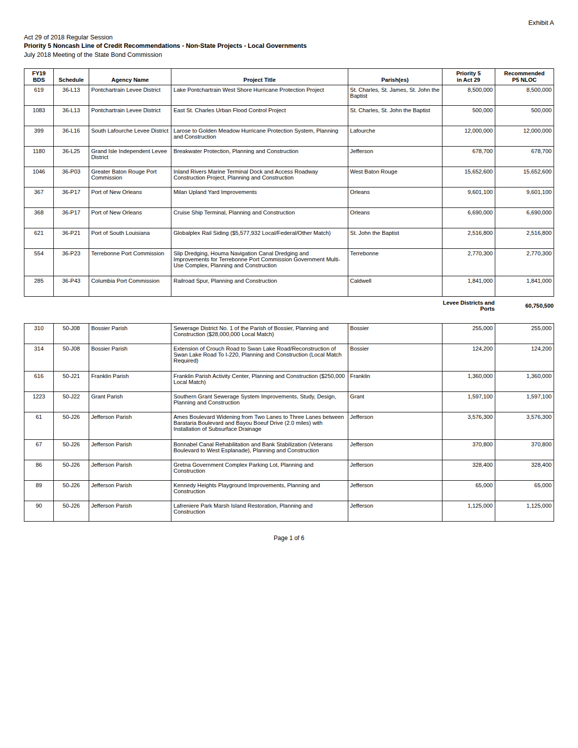Exhibit A
Act 29 of 2018 Regular Session
Priority 5 Noncash Line of Credit Recommendations - Non-State Projects - Local Governments
July 2018 Meeting of the State Bond Commission
| FY19 BDS | Schedule | Agency Name | Project Title | Parish(es) | Priority 5 in Act 29 | Recommended P5 NLOC |
| --- | --- | --- | --- | --- | --- | --- |
| 619 | 36-L13 | Pontchartrain Levee District | Lake Pontchartrain West Shore Hurricane Protection Project | St. Charles, St. James, St. John the Baptist | 8,500,000 | 8,500,000 |
| 1083 | 36-L13 | Pontchartrain Levee District | East St. Charles Urban Flood Control Project | St. Charles, St. John the Baptist | 500,000 | 500,000 |
| 399 | 36-L16 | South Lafourche Levee District | Larose to Golden Meadow Hurricane Protection System, Planning and Construction | Lafourche | 12,000,000 | 12,000,000 |
| 1180 | 36-L25 | Grand Isle Independent Levee District | Breakwater Protection, Planning and Construction | Jefferson | 678,700 | 678,700 |
| 1046 | 36-P03 | Greater Baton Rouge Port Commission | Inland Rivers Marine Terminal Dock and Access Roadway Construction Project, Planning and Construction | West Baton Rouge | 15,652,600 | 15,652,600 |
| 367 | 36-P17 | Port of New Orleans | Milan Upland Yard Improvements | Orleans | 9,601,100 | 9,601,100 |
| 368 | 36-P17 | Port of New Orleans | Cruise Ship Terminal, Planning and Construction | Orleans | 6,690,000 | 6,690,000 |
| 621 | 36-P21 | Port of South Louisiana | Globalplex Rail Siding ($5,577,932 Local/Federal/Other Match) | St. John the Baptist | 2,516,800 | 2,516,800 |
| 554 | 36-P23 | Terrebonne Port Commission | Slip Dredging, Houma Navigation Canal Dredging and Improvements for Terrebonne Port Commission Government Multi-Use Complex, Planning and Construction | Terrebonne | 2,770,300 | 2,770,300 |
| 285 | 36-P43 | Columbia Port Commission | Railroad Spur, Planning and Construction | Caldwell | 1,841,000 | 1,841,000 |
| | Levee Districts and Ports | 60,750,500 |
| 310 | 50-J08 | Bossier Parish | Sewerage District No. 1 of the Parish of Bossier, Planning and Construction ($28,000,000 Local Match) | Bossier | 255,000 | 255,000 |
| 314 | 50-J08 | Bossier Parish | Extension of Crouch Road to Swan Lake Road/Reconstruction of Swan Lake Road To I-220, Planning and Construction (Local Match Required) | Bossier | 124,200 | 124,200 |
| 616 | 50-J21 | Franklin Parish | Franklin Parish Activity Center, Planning and Construction ($250,000 Local Match) | Franklin | 1,360,000 | 1,360,000 |
| 1223 | 50-J22 | Grant Parish | Southern Grant Sewerage System Improvements, Study, Design, Planning and Construction | Grant | 1,597,100 | 1,597,100 |
| 61 | 50-J26 | Jefferson Parish | Ames Boulevard Widening from Two Lanes to Three Lanes between Barataria Boulevard and Bayou Boeuf Drive (2.0 miles) with Installation of Subsurface Drainage | Jefferson | 3,576,300 | 3,576,300 |
| 67 | 50-J26 | Jefferson Parish | Bonnabel Canal Rehabilitation and Bank Stabilization (Veterans Boulevard to West Esplanade), Planning and Construction | Jefferson | 370,800 | 370,800 |
| 86 | 50-J26 | Jefferson Parish | Gretna Government Complex Parking Lot, Planning and Construction | Jefferson | 328,400 | 328,400 |
| 89 | 50-J26 | Jefferson Parish | Kennedy Heights Playground Improvements, Planning and Construction | Jefferson | 65,000 | 65,000 |
| 90 | 50-J26 | Jefferson Parish | Lafreniere Park Marsh Island Restoration, Planning and Construction | Jefferson | 1,125,000 | 1,125,000 |
Page 1 of 6